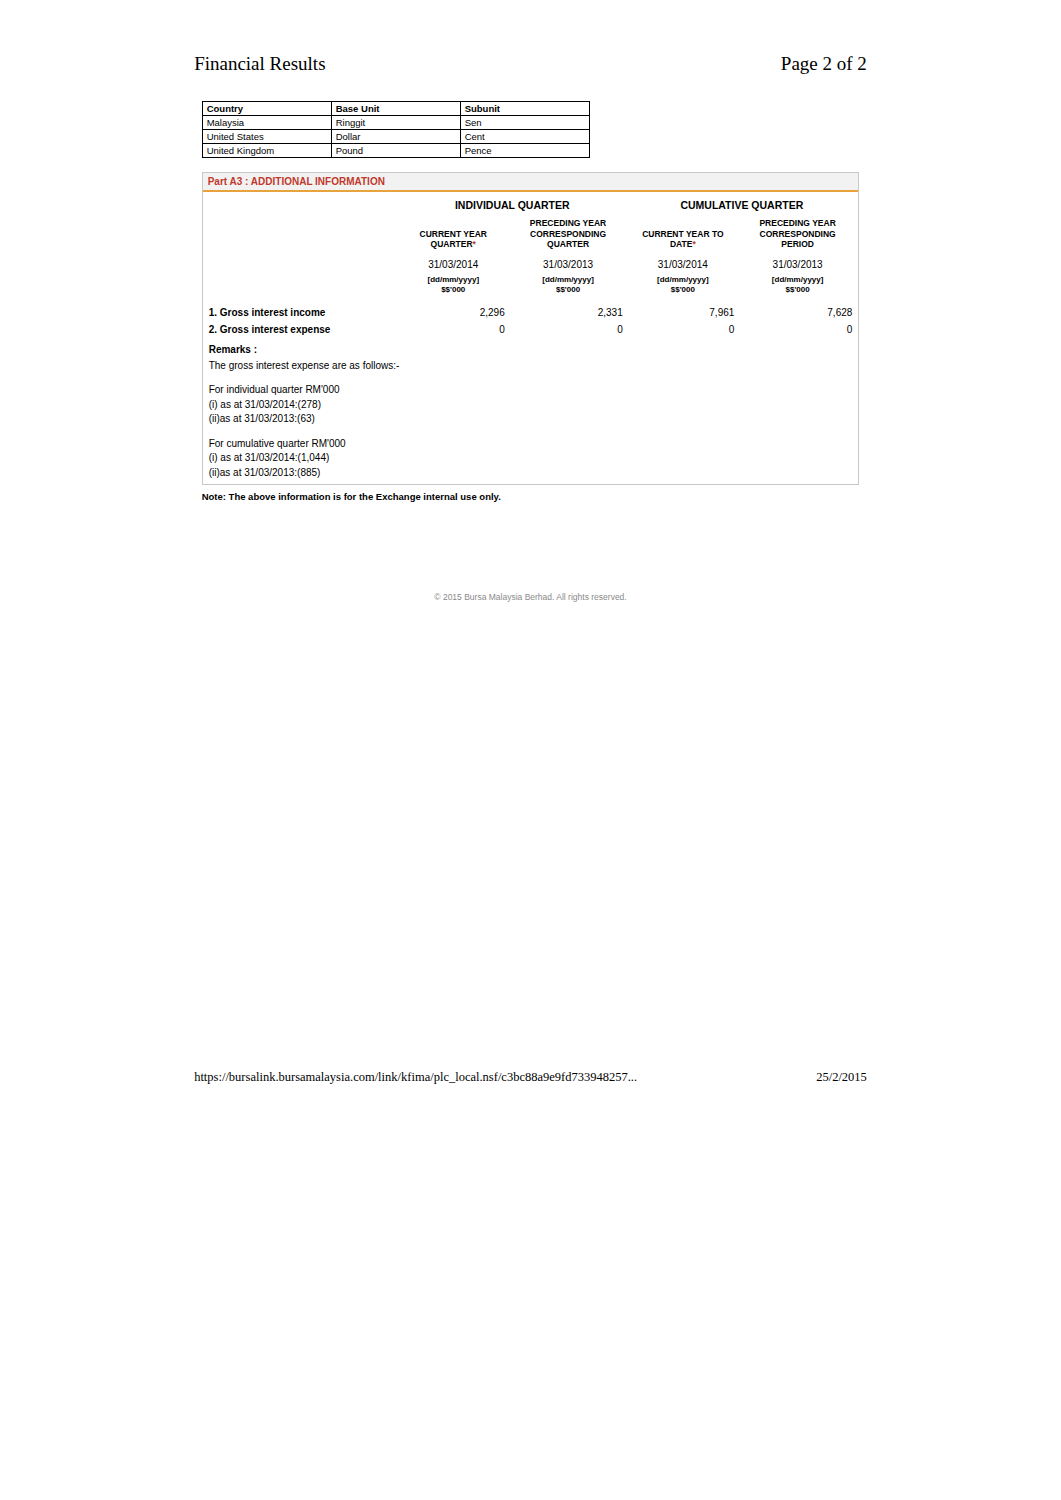Financial Results
Page 2 of 2
| Country | Base Unit | Subunit |
| --- | --- | --- |
| Malaysia | Ringgit | Sen |
| United States | Dollar | Cent |
| United Kingdom | Pound | Pence |
Part A3 : ADDITIONAL INFORMATION
| | INDIVIDUAL QUARTER | | CUMULATIVE QUARTER |
| | CURRENT YEAR QUARTER * | | PRECEDING YEAR CORRESPONDING QUARTER | | CURRENT YEAR TO DATE * | | PRECEDING YEAR CORRESPONDING PERIOD |
| | 31/03/2014 | | 31/03/2013 | | 31/03/2014 | | 31/03/2013 |
| | [dd/mm/yyyy] $$'000 | | [dd/mm/yyyy] $$'000 | | [dd/mm/yyyy] $$'000 | | [dd/mm/yyyy] $$'000 |
| 1. Gross interest income | 2,296 | | 2,331 | | 7,961 | | 7,628 |
| 2. Gross interest expense | 0 | | 0 | | 0 | | 0 |
Remarks :
The gross interest expense are as follows:-
For individual quarter RM'000
(i) as at 31/03/2014:(278)
(ii)as at 31/03/2013:(63)
For cumulative quarter RM'000
(i) as at 31/03/2014:(1,044)
(ii)as at 31/03/2013:(885)
Note: The above information is for the Exchange internal use only.
© 2015 Bursa Malaysia Berhad. All rights reserved.
https://bursalink.bursamalaysia.com/link/kfima/plc_local.nsf/c3bc88a9e9fd733948257...
25/2/2015